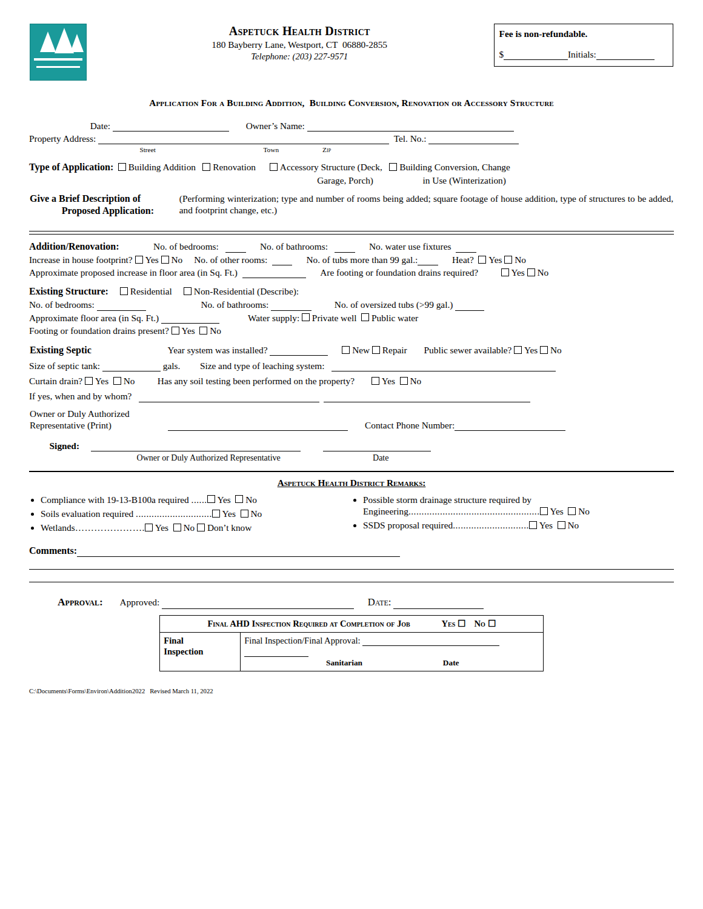| | Aspetuck Health District 180 Bayberry Lane, Westport, CT 06880-2855 Telephone: (203) 227-9571 | Fee is non-refundable. $ Initials: |
Application For a Building Addition, Building Conversion, Renovation or Accessory Structure
Date: Owner’s Name:
Property Address: Tel. No.:
Street Town Zip
Type of Application: Building Addition Renovation Accessory Structure (Deck, Building Conversion, Change
Garage, Porch) in Use (Winterization)
| Give a Brief Description of Proposed Application: | (Performing winterization; type and number of rooms being added; square footage of house addition, type of structures to be added, and footprint change, etc.) |
Addition/Renovation: No. of bedrooms: No. of bathrooms: No. water use fixtures
Increase in house footprint? Yes No No. of other rooms: No. of tubs more than 99 gal.: Heat? Yes No
Approximate proposed increase in floor area (in Sq. Ft.) Are footing or foundation drains required? Yes No
Existing Structure: Residential Non-Residential (Describe):
No. of bedrooms: No. of bathrooms: No. of oversized tubs (>99 gal.)
Approximate floor area (in Sq. Ft.) Water supply: Private well Public water
Footing or foundation drains present? Yes No
| Existing Septic System: | Year system was installed? New Repair Public sewer available? Yes No |
Size of septic tank: gals. Size and type of leaching system:
Curtain drain? Yes No Has any soil testing been performed on the property? Yes No
If yes, when and by whom?
| Owner or Duly Authorized Representative (Print) | Contact Phone Number: |
Signed:
Owner or Duly Authorized Representative Date
Aspetuck Health District Remarks:
| Compliance with 19-13-B100a required ...... Yes No Soils evaluation required ............................. Yes No Wetlands …………………. Yes No Don’t know | Possible storm drainage structure required by Engineering .................................................. Yes No SSDS proposal required ............................. Yes No |
Comments:
Approval: Approved: Date:
| Final AHD Inspection Required at Completion of Job Yes ☐ No ☐ |
| Final Inspection | Final Inspection/Final Approval: Sanitarian Date |
C:\Documents\Forms\Environ\Addition2022 Revised March 11, 2022